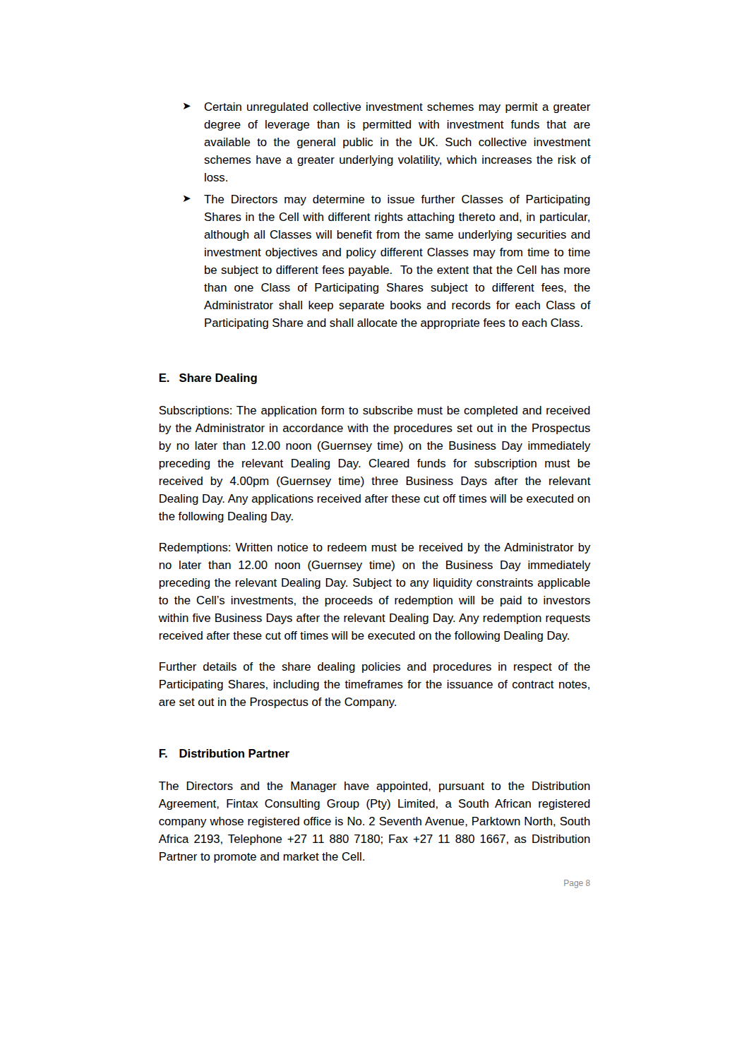Certain unregulated collective investment schemes may permit a greater degree of leverage than is permitted with investment funds that are available to the general public in the UK. Such collective investment schemes have a greater underlying volatility, which increases the risk of loss.
The Directors may determine to issue further Classes of Participating Shares in the Cell with different rights attaching thereto and, in particular, although all Classes will benefit from the same underlying securities and investment objectives and policy different Classes may from time to time be subject to different fees payable. To the extent that the Cell has more than one Class of Participating Shares subject to different fees, the Administrator shall keep separate books and records for each Class of Participating Share and shall allocate the appropriate fees to each Class.
E. Share Dealing
Subscriptions: The application form to subscribe must be completed and received by the Administrator in accordance with the procedures set out in the Prospectus by no later than 12.00 noon (Guernsey time) on the Business Day immediately preceding the relevant Dealing Day. Cleared funds for subscription must be received by 4.00pm (Guernsey time) three Business Days after the relevant Dealing Day. Any applications received after these cut off times will be executed on the following Dealing Day.
Redemptions: Written notice to redeem must be received by the Administrator by no later than 12.00 noon (Guernsey time) on the Business Day immediately preceding the relevant Dealing Day. Subject to any liquidity constraints applicable to the Cell’s investments, the proceeds of redemption will be paid to investors within five Business Days after the relevant Dealing Day. Any redemption requests received after these cut off times will be executed on the following Dealing Day.
Further details of the share dealing policies and procedures in respect of the Participating Shares, including the timeframes for the issuance of contract notes, are set out in the Prospectus of the Company.
F. Distribution Partner
The Directors and the Manager have appointed, pursuant to the Distribution Agreement, Fintax Consulting Group (Pty) Limited, a South African registered company whose registered office is No. 2 Seventh Avenue, Parktown North, South Africa 2193, Telephone +27 11 880 7180; Fax +27 11 880 1667, as Distribution Partner to promote and market the Cell.
Page 8